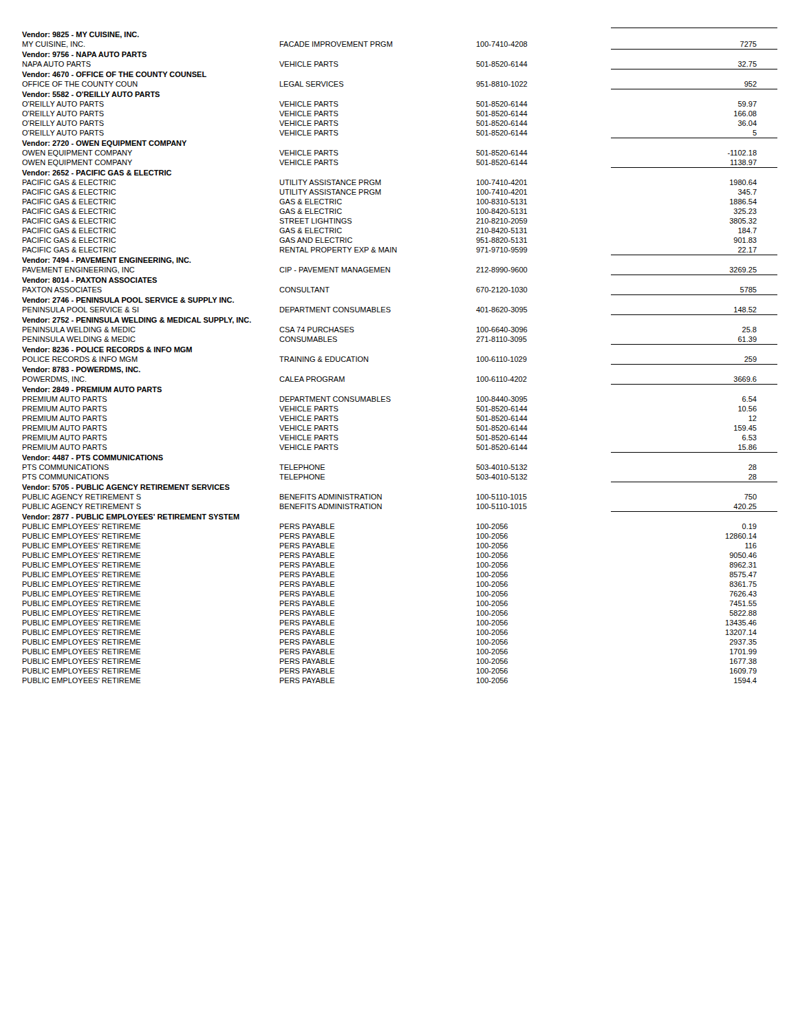| Vendor: 9825 - MY CUISINE, INC. |
| MY CUISINE, INC. | FACADE IMPROVEMENT PRGM | 100-7410-4208 | 7275 |
| Vendor: 9756 - NAPA AUTO PARTS |
| NAPA AUTO PARTS | VEHICLE PARTS | 501-8520-6144 | 32.75 |
| Vendor: 4670 - OFFICE OF THE COUNTY COUNSEL |
| OFFICE OF THE COUNTY COUN | LEGAL SERVICES | 951-8810-1022 | 952 |
| Vendor: 5582 - O'REILLY AUTO PARTS |
| O'REILLY AUTO PARTS | VEHICLE PARTS | 501-8520-6144 | 59.97 |
| O'REILLY AUTO PARTS | VEHICLE PARTS | 501-8520-6144 | 166.08 |
| O'REILLY AUTO PARTS | VEHICLE PARTS | 501-8520-6144 | 36.04 |
| O'REILLY AUTO PARTS | VEHICLE PARTS | 501-8520-6144 | 5 |
| Vendor: 2720 - OWEN EQUIPMENT COMPANY |
| OWEN EQUIPMENT COMPANY | VEHICLE PARTS | 501-8520-6144 | -1102.18 |
| OWEN EQUIPMENT COMPANY | VEHICLE PARTS | 501-8520-6144 | 1138.97 |
| Vendor: 2652 - PACIFIC GAS & ELECTRIC |
| PACIFIC GAS & ELECTRIC | UTILITY ASSISTANCE PRGM | 100-7410-4201 | 1980.64 |
| PACIFIC GAS & ELECTRIC | UTILITY ASSISTANCE PRGM | 100-7410-4201 | 345.7 |
| PACIFIC GAS & ELECTRIC | GAS & ELECTRIC | 100-8310-5131 | 1886.54 |
| PACIFIC GAS & ELECTRIC | GAS & ELECTRIC | 100-8420-5131 | 325.23 |
| PACIFIC GAS & ELECTRIC | STREET LIGHTINGS | 210-8210-2059 | 3805.32 |
| PACIFIC GAS & ELECTRIC | GAS & ELECTRIC | 210-8420-5131 | 184.7 |
| PACIFIC GAS & ELECTRIC | GAS AND ELECTRIC | 951-8820-5131 | 901.83 |
| PACIFIC GAS & ELECTRIC | RENTAL PROPERTY EXP & MAIN | 971-9710-9599 | 22.17 |
| Vendor: 7494 - PAVEMENT ENGINEERING, INC. |
| PAVEMENT ENGINEERING, INC | CIP - PAVEMENT MANAGEMEN | 212-8990-9600 | 3269.25 |
| Vendor: 8014 - PAXTON ASSOCIATES |
| PAXTON ASSOCIATES | CONSULTANT | 670-2120-1030 | 5785 |
| Vendor: 2746 - PENINSULA POOL SERVICE & SUPPLY INC. |
| PENINSULA POOL SERVICE & SI | DEPARTMENT CONSUMABLES | 401-8620-3095 | 148.52 |
| Vendor: 2752 - PENINSULA WELDING & MEDICAL SUPPLY, INC. |
| PENINSULA WELDING & MEDIC | CSA 74 PURCHASES | 100-6640-3096 | 25.8 |
| PENINSULA WELDING & MEDIC | CONSUMABLES | 271-8110-3095 | 61.39 |
| Vendor: 8236 - POLICE RECORDS & INFO MGM |
| POLICE RECORDS & INFO MGM | TRAINING & EDUCATION | 100-6110-1029 | 259 |
| Vendor: 8783 - POWERDMS, INC. |
| POWERDMS, INC. | CALEA PROGRAM | 100-6110-4202 | 3669.6 |
| Vendor: 2849 - PREMIUM AUTO PARTS |
| PREMIUM AUTO PARTS | DEPARTMENT CONSUMABLES | 100-8440-3095 | 6.54 |
| PREMIUM AUTO PARTS | VEHICLE PARTS | 501-8520-6144 | 10.56 |
| PREMIUM AUTO PARTS | VEHICLE PARTS | 501-8520-6144 | 12 |
| PREMIUM AUTO PARTS | VEHICLE PARTS | 501-8520-6144 | 159.45 |
| PREMIUM AUTO PARTS | VEHICLE PARTS | 501-8520-6144 | 6.53 |
| PREMIUM AUTO PARTS | VEHICLE PARTS | 501-8520-6144 | 15.86 |
| Vendor: 4487 - PTS COMMUNICATIONS |
| PTS COMMUNICATIONS | TELEPHONE | 503-4010-5132 | 28 |
| PTS COMMUNICATIONS | TELEPHONE | 503-4010-5132 | 28 |
| Vendor: 5705 - PUBLIC AGENCY RETIREMENT SERVICES |
| PUBLIC AGENCY RETIREMENT S | BENEFITS ADMINISTRATION | 100-5110-1015 | 750 |
| PUBLIC AGENCY RETIREMENT S | BENEFITS ADMINISTRATION | 100-5110-1015 | 420.25 |
| Vendor: 2877 - PUBLIC EMPLOYEES' RETIREMENT SYSTEM |
| PUBLIC EMPLOYEES' RETIREME | PERS PAYABLE | 100-2056 | 0.19 |
| PUBLIC EMPLOYEES' RETIREME | PERS PAYABLE | 100-2056 | 12860.14 |
| PUBLIC EMPLOYEES' RETIREME | PERS PAYABLE | 100-2056 | 116 |
| PUBLIC EMPLOYEES' RETIREME | PERS PAYABLE | 100-2056 | 9050.46 |
| PUBLIC EMPLOYEES' RETIREME | PERS PAYABLE | 100-2056 | 8962.31 |
| PUBLIC EMPLOYEES' RETIREME | PERS PAYABLE | 100-2056 | 8575.47 |
| PUBLIC EMPLOYEES' RETIREME | PERS PAYABLE | 100-2056 | 8361.75 |
| PUBLIC EMPLOYEES' RETIREME | PERS PAYABLE | 100-2056 | 7626.43 |
| PUBLIC EMPLOYEES' RETIREME | PERS PAYABLE | 100-2056 | 7451.55 |
| PUBLIC EMPLOYEES' RETIREME | PERS PAYABLE | 100-2056 | 5822.88 |
| PUBLIC EMPLOYEES' RETIREME | PERS PAYABLE | 100-2056 | 13435.46 |
| PUBLIC EMPLOYEES' RETIREME | PERS PAYABLE | 100-2056 | 13207.14 |
| PUBLIC EMPLOYEES' RETIREME | PERS PAYABLE | 100-2056 | 2937.35 |
| PUBLIC EMPLOYEES' RETIREME | PERS PAYABLE | 100-2056 | 1701.99 |
| PUBLIC EMPLOYEES' RETIREME | PERS PAYABLE | 100-2056 | 1677.38 |
| PUBLIC EMPLOYEES' RETIREME | PERS PAYABLE | 100-2056 | 1609.79 |
| PUBLIC EMPLOYEES' RETIREME | PERS PAYABLE | 100-2056 | 1594.4 |